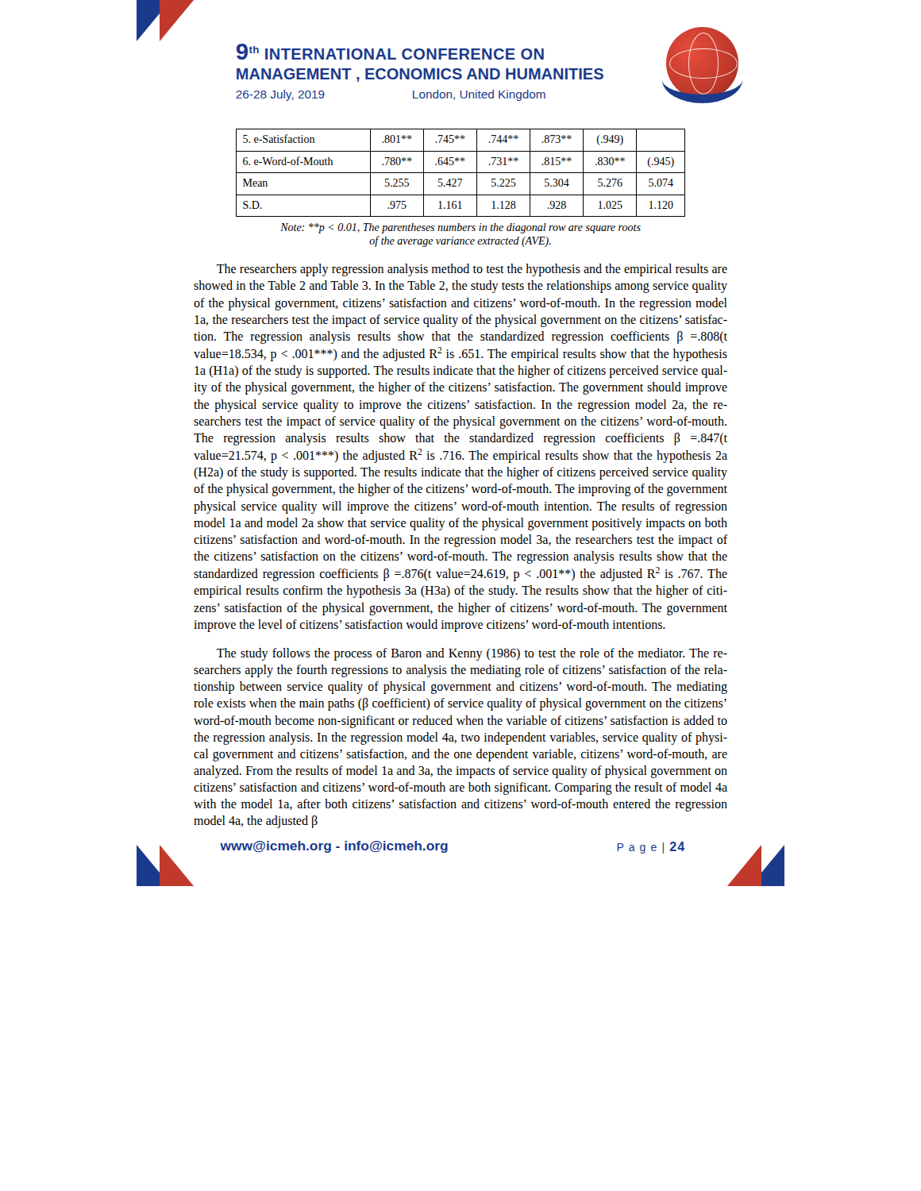9 th INTERNATIONAL CONFERENCE ON
MANAGEMENT , ECONOMICS AND HUMANITIES
26-28 July, 2019 London, United Kingdom
| 5. e-Satisfaction | .801** | .745** | .744** | .873** | (.949) | |
| 6. e-Word-of-Mouth | .780** | .645** | .731** | .815** | .830** | (.945) |
| Mean | 5.255 | 5.427 | 5.225 | 5.304 | 5.276 | 5.074 |
| S.D. | .975 | 1.161 | 1.128 | .928 | 1.025 | 1.120 |
Note: **p < 0.01, The parentheses numbers in the diagonal row are square roots
of the average variance extracted (AVE).
The researchers apply regression analysis method to test the hypothesis and the empirical results are showed in the Table 2 and Table 3. In the Table 2, the study tests the relationships among service quality of the physical government, citizens’ satisfaction and citizens’ word-of-mouth. In the regression model 1a, the researchers test the impact of service quality of the physical government on the citizens’ satisfaction. The regression analysis results show that the standardized regression coefficients β =.808(t value=18.534, p < .001***) and the adjusted R2 is .651. The empirical results show that the hypothesis 1a (H1a) of the study is supported. The results indicate that the higher of citizens perceived service quality of the physical government, the higher of the citizens’ satisfaction. The government should improve the physical service quality to improve the citizens’ satisfaction. In the regression model 2a, the researchers test the impact of service quality of the physical government on the citizens’ word-of-mouth. The regression analysis results show that the standardized regression coefficients β =.847(t value=21.574, p < .001***) the adjusted R2 is .716. The empirical results show that the hypothesis 2a (H2a) of the study is supported. The results indicate that the higher of citizens perceived service quality of the physical government, the higher of the citizens’ word-of-mouth. The improving of the government physical service quality will improve the citizens’ word-of-mouth intention. The results of regression model 1a and model 2a show that service quality of the physical government positively impacts on both citizens’ satisfaction and word-of-mouth. In the regression model 3a, the researchers test the impact of the citizens’ satisfaction on the citizens’ word-of-mouth. The regression analysis results show that the standardized regression coefficients β =.876(t value=24.619, p < .001**) the adjusted R2 is .767. The empirical results confirm the hypothesis 3a (H3a) of the study. The results show that the higher of citizens’ satisfaction of the physical government, the higher of citizens’ word-of-mouth. The government improve the level of citizens’ satisfaction would improve citizens’ word-of-mouth intentions.
The study follows the process of Baron and Kenny (1986) to test the role of the mediator. The researchers apply the fourth regressions to analysis the mediating role of citizens’ satisfaction of the relationship between service quality of physical government and citizens’ word-of-mouth. The mediating role exists when the main paths (β coefficient) of service quality of physical government on the citizens’ word-of-mouth become non-significant or reduced when the variable of citizens’ satisfaction is added to the regression analysis. In the regression model 4a, two independent variables, service quality of physical government and citizens’ satisfaction, and the one dependent variable, citizens’ word-of-mouth, are analyzed. From the results of model 1a and 3a, the impacts of service quality of physical government on citizens’ satisfaction and citizens’ word-of-mouth are both significant. Comparing the result of model 4a with the model 1a, after both citizens’ satisfaction and citizens’ word-of-mouth entered the regression model 4a, the adjusted β
www@icmeh.org - info@icmeh.org
P a g e | 24